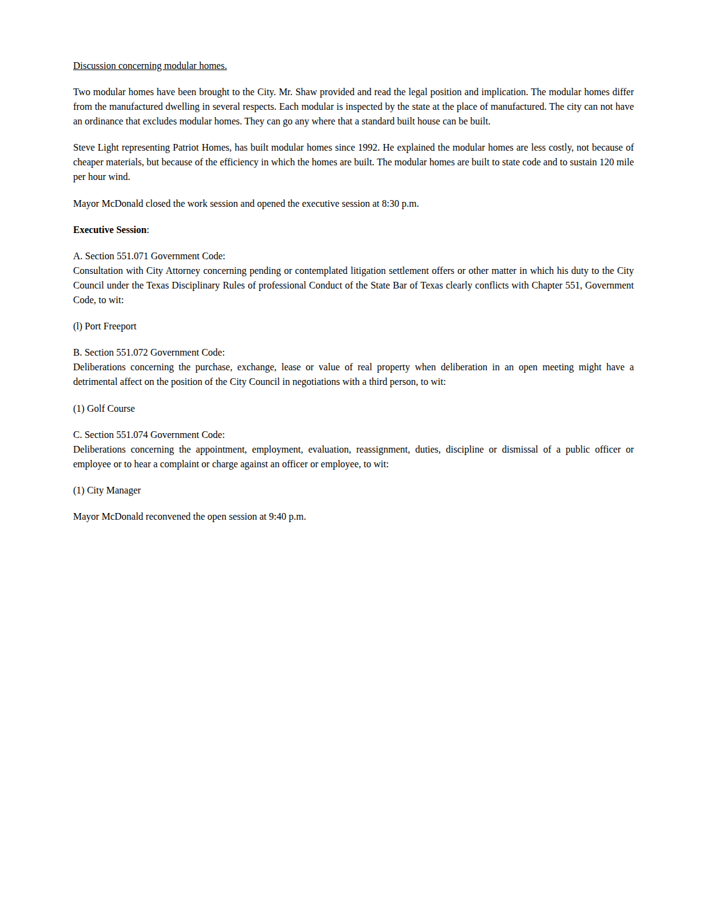Discussion concerning modular homes.
Two modular homes have been brought to the City. Mr. Shaw provided and read the legal position and implication. The modular homes differ from the manufactured dwelling in several respects. Each modular is inspected by the state at the place of manufactured. The city can not have an ordinance that excludes modular homes. They can go any where that a standard built house can be built.
Steve Light representing Patriot Homes, has built modular homes since 1992. He explained the modular homes are less costly, not because of cheaper materials, but because of the efficiency in which the homes are built. The modular homes are built to state code and to sustain 120 mile per hour wind.
Mayor McDonald closed the work session and opened the executive session at 8:30 p.m.
Executive Session:
A. Section 551.071 Government Code:
Consultation with City Attorney concerning pending or contemplated litigation settlement offers or other matter in which his duty to the City Council under the Texas Disciplinary Rules of professional Conduct of the State Bar of Texas clearly conflicts with Chapter 551, Government Code, to wit:
(l) Port Freeport
B. Section 551.072 Government Code:
Deliberations concerning the purchase, exchange, lease or value of real property when deliberation in an open meeting might have a detrimental affect on the position of the City Council in negotiations with a third person, to wit:
(1) Golf Course
C. Section 551.074 Government Code:
Deliberations concerning the appointment, employment, evaluation, reassignment, duties, discipline or dismissal of a public officer or employee or to hear a complaint or charge against an officer or employee, to wit:
(1) City Manager
Mayor McDonald reconvened the open session at 9:40 p.m.